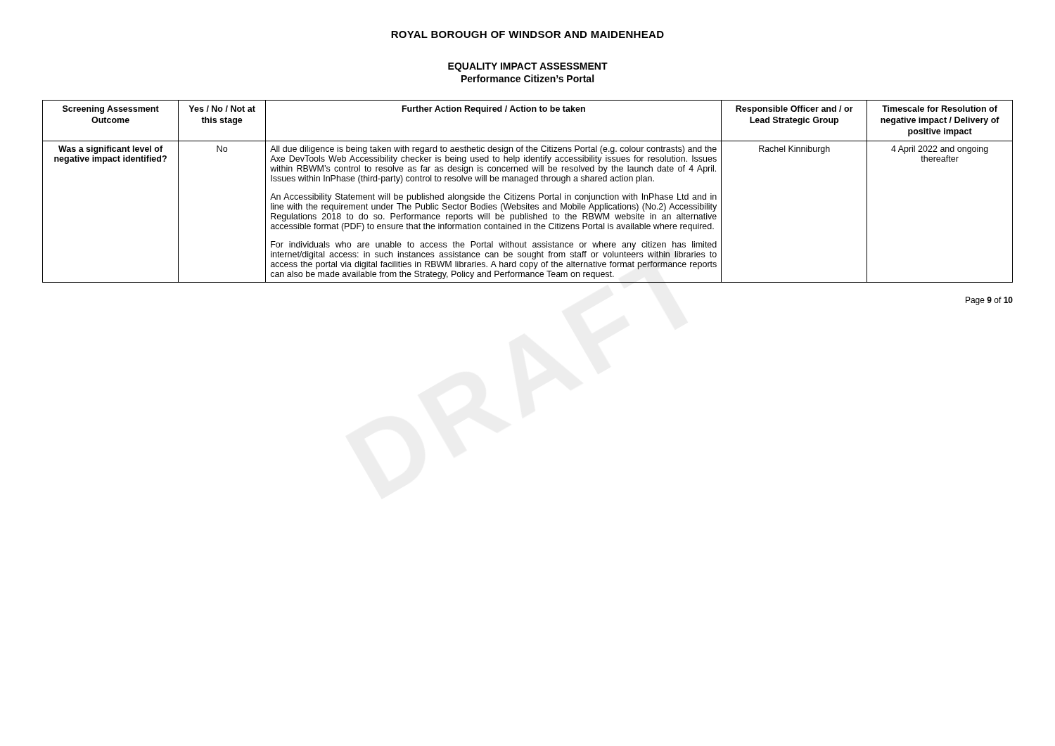DRAFT
ROYAL BOROUGH OF WINDSOR AND MAIDENHEAD
EQUALITY IMPACT ASSESSMENT
Performance Citizen’s Portal
| Screening Assessment Outcome | Yes / No / Not at this stage | Further Action Required / Action to be taken | Responsible Officer and / or Lead Strategic Group | Timescale for Resolution of negative impact / Delivery of positive impact |
| --- | --- | --- | --- | --- |
| Was a significant level of negative impact identified? | No | All due diligence is being taken with regard to aesthetic design of the Citizens Portal (e.g. colour contrasts) and the Axe DevTools Web Accessibility checker is being used to help identify accessibility issues for resolution. Issues within RBWM’s control to resolve as far as design is concerned will be resolved by the launch date of 4 April. Issues within InPhase (third-party) control to resolve will be managed through a shared action plan. An Accessibility Statement will be published alongside the Citizens Portal in conjunction with InPhase Ltd and in line with the requirement under The Public Sector Bodies (Websites and Mobile Applications) (No.2) Accessibility Regulations 2018 to do so. Performance reports will be published to the RBWM website in an alternative accessible format (PDF) to ensure that the information contained in the Citizens Portal is available where required. For individuals who are unable to access the Portal without assistance or where any citizen has limited internet/digital access: in such instances assistance can be sought from staff or volunteers within libraries to access the portal via digital facilities in RBWM libraries. A hard copy of the alternative format performance reports can also be made available from the Strategy, Policy and Performance Team on request. | Rachel Kinniburgh | 4 April 2022 and ongoing thereafter |
Page 9 of 10